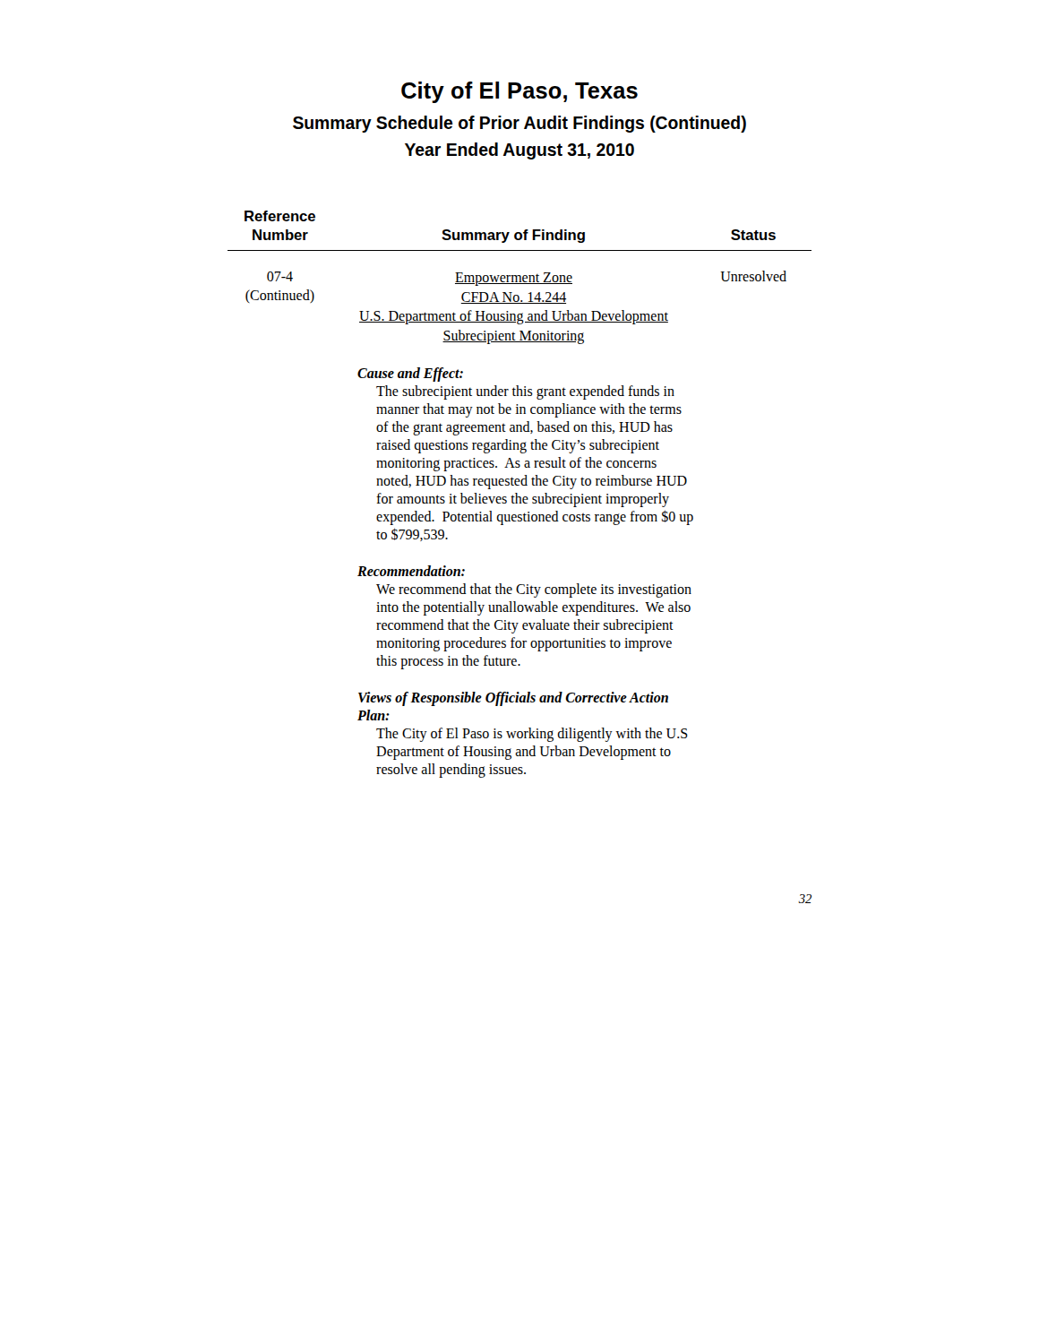City of El Paso, Texas
Summary Schedule of Prior Audit Findings (Continued)
Year Ended August 31, 2010
| Reference Number | Summary of Finding | Status |
| --- | --- | --- |
| 07-4 (Continued) | Empowerment Zone CFDA No. 14.244 U.S. Department of Housing and Urban Development Subrecipient Monitoring Cause and Effect: The subrecipient under this grant expended funds in manner that may not be in compliance with the terms of the grant agreement and, based on this, HUD has raised questions regarding the City’s subrecipient monitoring practices. As a result of the concerns noted, HUD has requested the City to reimburse HUD for amounts it believes the subrecipient improperly expended. Potential questioned costs range from $0 up to $799,539. Recommendation: We recommend that the City complete its investigation into the potentially unallowable expenditures. We also recommend that the City evaluate their subrecipient monitoring procedures for opportunities to improve this process in the future. Views of Responsible Officials and Corrective Action Plan: The City of El Paso is working diligently with the U.S Department of Housing and Urban Development to resolve all pending issues. | Unresolved |
32